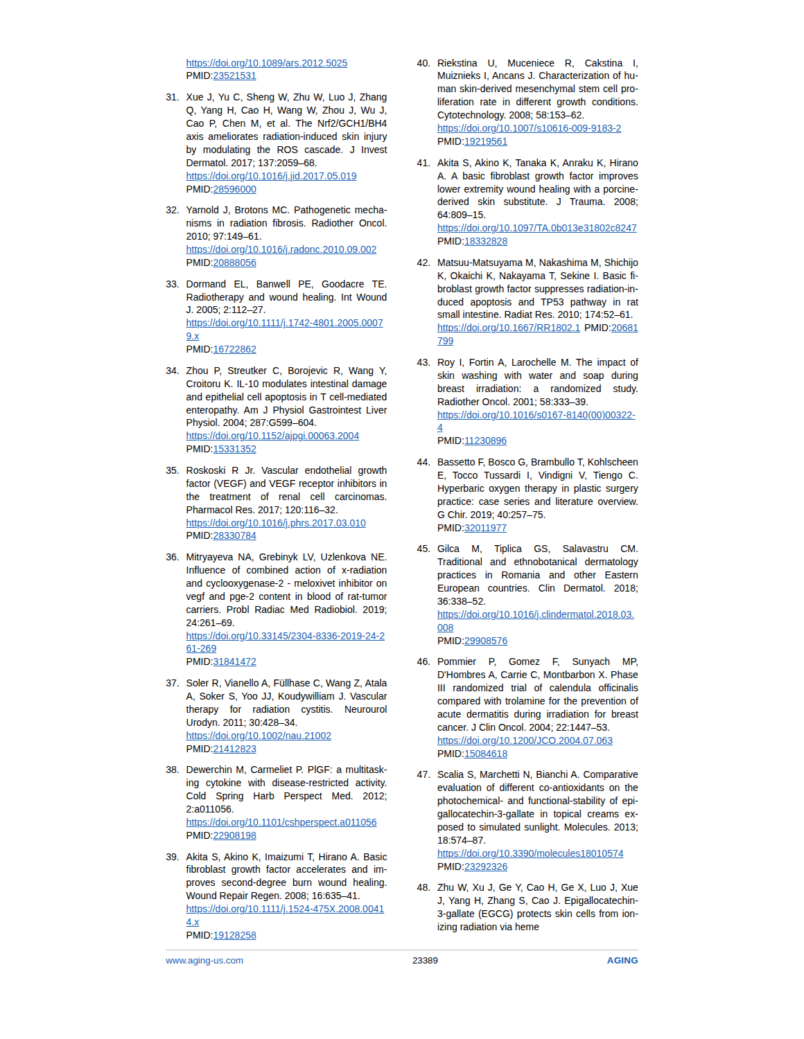https://doi.org/10.1089/ars.2012.5025 PMID:23521531
31. Xue J, Yu C, Sheng W, Zhu W, Luo J, Zhang Q, Yang H, Cao H, Wang W, Zhou J, Wu J, Cao P, Chen M, et al. The Nrf2/GCH1/BH4 axis ameliorates radiation-induced skin injury by modulating the ROS cascade. J Invest Dermatol. 2017; 137:2059–68. https://doi.org/10.1016/j.jid.2017.05.019 PMID:28596000
32. Yarnold J, Brotons MC. Pathogenetic mechanisms in radiation fibrosis. Radiother Oncol. 2010; 97:149–61. https://doi.org/10.1016/j.radonc.2010.09.002 PMID:20888056
33. Dormand EL, Banwell PE, Goodacre TE. Radiotherapy and wound healing. Int Wound J. 2005; 2:112–27. https://doi.org/10.1111/j.1742-4801.2005.00079.x PMID:16722862
34. Zhou P, Streutker C, Borojevic R, Wang Y, Croitoru K. IL-10 modulates intestinal damage and epithelial cell apoptosis in T cell-mediated enteropathy. Am J Physiol Gastrointest Liver Physiol. 2004; 287:G599–604. https://doi.org/10.1152/ajpgi.00063.2004 PMID:15331352
35. Roskoski R Jr. Vascular endothelial growth factor (VEGF) and VEGF receptor inhibitors in the treatment of renal cell carcinomas. Pharmacol Res. 2017; 120:116–32. https://doi.org/10.1016/j.phrs.2017.03.010 PMID:28330784
36. Mitryayeva NA, Grebinyk LV, Uzlenkova NE. Influence of combined action of x-radiation and cyclooxygenase-2 - meloxivet inhibitor on vegf and pge-2 content in blood of rat-tumor carriers. Probl Radiac Med Radiobiol. 2019; 24:261–69. https://doi.org/10.33145/2304-8336-2019-24-261-269 PMID:31841472
37. Soler R, Vianello A, Füllhase C, Wang Z, Atala A, Soker S, Yoo JJ, Koudywilliam J. Vascular therapy for radiation cystitis. Neurourol Urodyn. 2011; 30:428–34. https://doi.org/10.1002/nau.21002 PMID:21412823
38. Dewerchin M, Carmeliet P. PlGF: a multitasking cytokine with disease-restricted activity. Cold Spring Harb Perspect Med. 2012; 2:a011056. https://doi.org/10.1101/cshperspect.a011056 PMID:22908198
39. Akita S, Akino K, Imaizumi T, Hirano A. Basic fibroblast growth factor accelerates and improves second-degree burn wound healing. Wound Repair Regen. 2008; 16:635–41. https://doi.org/10.1111/j.1524-475X.2008.00414.x PMID:19128258
40. Riekstina U, Muceniece R, Cakstina I, Muiznieks I, Ancans J. Characterization of human skin-derived mesenchymal stem cell proliferation rate in different growth conditions. Cytotechnology. 2008; 58:153–62. https://doi.org/10.1007/s10616-009-9183-2 PMID:19219561
41. Akita S, Akino K, Tanaka K, Anraku K, Hirano A. A basic fibroblast growth factor improves lower extremity wound healing with a porcine-derived skin substitute. J Trauma. 2008; 64:809–15. https://doi.org/10.1097/TA.0b013e31802c8247 PMID:18332828
42. Matsuu-Matsuyama M, Nakashima M, Shichijo K, Okaichi K, Nakayama T, Sekine I. Basic fibroblast growth factor suppresses radiation-induced apoptosis and TP53 pathway in rat small intestine. Radiat Res. 2010; 174:52–61. https://doi.org/10.1667/RR1802.1 PMID:20681799
43. Roy I, Fortin A, Larochelle M. The impact of skin washing with water and soap during breast irradiation: a randomized study. Radiother Oncol. 2001; 58:333–39. https://doi.org/10.1016/s0167-8140(00)00322-4 PMID:11230896
44. Bassetto F, Bosco G, Brambullo T, Kohlscheen E, Tocco Tussardi I, Vindigni V, Tiengo C. Hyperbaric oxygen therapy in plastic surgery practice: case series and literature overview. G Chir. 2019; 40:257–75. PMID:32011977
45. Gilca M, Tiplica GS, Salavastru CM. Traditional and ethnobotanical dermatology practices in Romania and other Eastern European countries. Clin Dermatol. 2018; 36:338–52. https://doi.org/10.1016/j.clindermatol.2018.03.008 PMID:29908576
46. Pommier P, Gomez F, Sunyach MP, D'Hombres A, Carrie C, Montbarbon X. Phase III randomized trial of calendula officinalis compared with trolamine for the prevention of acute dermatitis during irradiation for breast cancer. J Clin Oncol. 2004; 22:1447–53. https://doi.org/10.1200/JCO.2004.07.063 PMID:15084618
47. Scalia S, Marchetti N, Bianchi A. Comparative evaluation of different co-antioxidants on the photochemical- and functional-stability of epigallocatechin-3-gallate in topical creams exposed to simulated sunlight. Molecules. 2013; 18:574–87. https://doi.org/10.3390/molecules18010574 PMID:23292326
48. Zhu W, Xu J, Ge Y, Cao H, Ge X, Luo J, Xue J, Yang H, Zhang S, Cao J. Epigallocatechin-3-gallate (EGCG) protects skin cells from ionizing radiation via heme
www.aging-us.com 23389 AGING